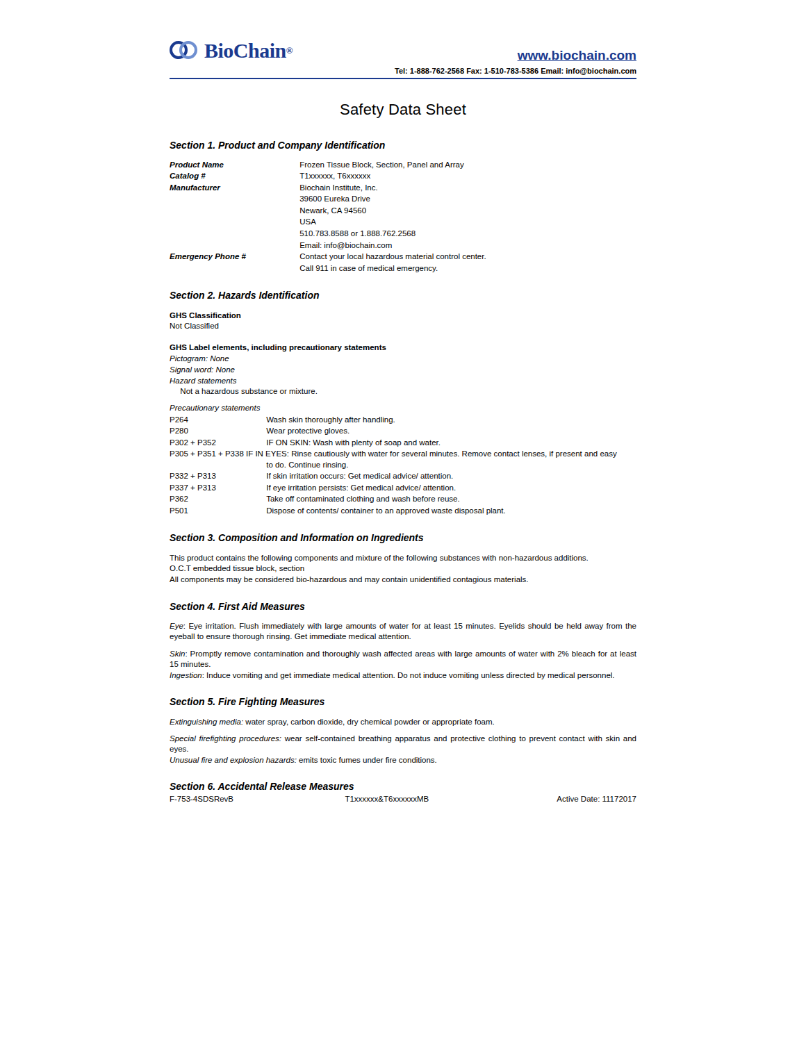BioChain®
www.biochain.com
Tel: 1-888-762-2568 Fax: 1-510-783-5386 Email: info@biochain.com
Safety Data Sheet
Section 1. Product and Company Identification
| Product Name | Frozen Tissue Block, Section, Panel and Array |
| Catalog # | T1xxxxxx, T6xxxxxx |
| Manufacturer | Biochain Institute, Inc. |
| | 39600 Eureka Drive |
| | Newark, CA 94560 |
| | USA |
| | 510.783.8588 or 1.888.762.2568 |
| | Email: info@biochain.com |
| Emergency Phone # | Contact your local hazardous material control center. |
| | Call 911 in case of medical emergency. |
Section 2. Hazards Identification
GHS Classification
Not Classified
GHS Label elements, including precautionary statements
Pictogram: None
Signal word: None
Hazard statements
Not a hazardous substance or mixture.
Precautionary statements
| P264 | Wash skin thoroughly after handling. |
| P280 | Wear protective gloves. |
| P302 + P352 | IF ON SKIN: Wash with plenty of soap and water. |
P305 + P351 + P338 IF IN EYES: Rinse cautiously with water for several minutes. Remove contact lenses, if present and easy
to do. Continue rinsing.
| P332 + P313 | If skin irritation occurs: Get medical advice/ attention. |
| P337 + P313 | If eye irritation persists: Get medical advice/ attention. |
| P362 | Take off contaminated clothing and wash before reuse. |
| P501 | Dispose of contents/ container to an approved waste disposal plant. |
Section 3. Composition and Information on Ingredients
This product contains the following components and mixture of the following substances with non-hazardous additions.
O.C.T embedded tissue block, section
All components may be considered bio-hazardous and may contain unidentified contagious materials.
Section 4. First Aid Measures
Eye: Eye irritation. Flush immediately with large amounts of water for at least 15 minutes. Eyelids should be held away from the eyeball to ensure thorough rinsing. Get immediate medical attention.
Skin: Promptly remove contamination and thoroughly wash affected areas with large amounts of water with 2% bleach for at least 15 minutes.
Ingestion: Induce vomiting and get immediate medical attention. Do not induce vomiting unless directed by medical personnel.
Section 5. Fire Fighting Measures
Extinguishing media: water spray, carbon dioxide, dry chemical powder or appropriate foam.
Special firefighting procedures: wear self-contained breathing apparatus and protective clothing to prevent contact with skin and eyes.
Unusual fire and explosion hazards: emits toxic fumes under fire conditions.
Section 6. Accidental Release Measures
| F-753-4SDSRevB | T1xxxxxx&T6xxxxxxMB | Active Date: 11172017 |